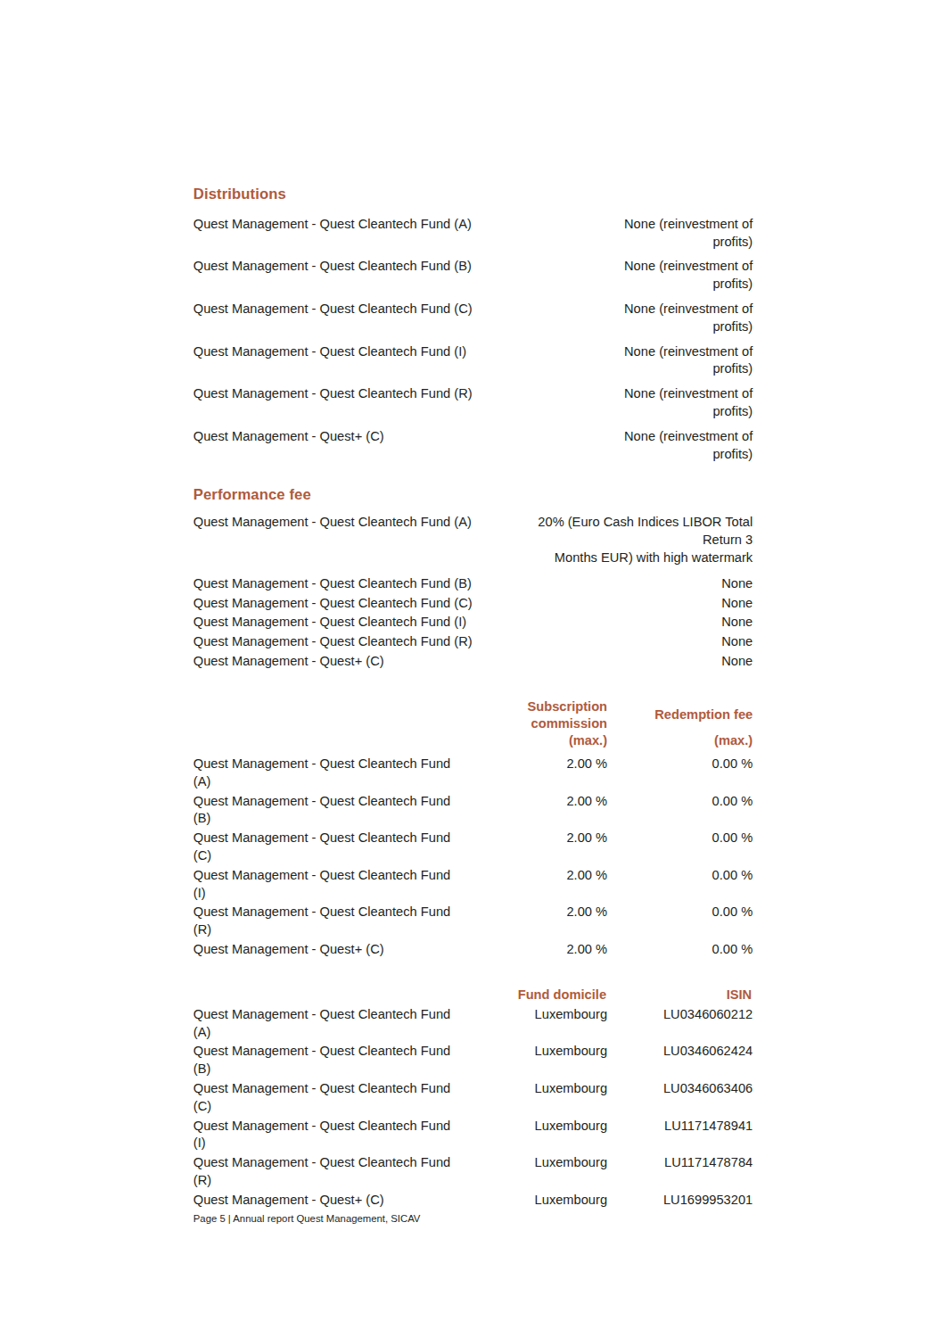Distributions
| Quest Management - Quest Cleantech Fund (A) | None (reinvestment of profits) |
| Quest Management - Quest Cleantech Fund (B) | None (reinvestment of profits) |
| Quest Management - Quest Cleantech Fund (C) | None (reinvestment of profits) |
| Quest Management - Quest Cleantech Fund (I) | None (reinvestment of profits) |
| Quest Management - Quest Cleantech Fund (R) | None (reinvestment of profits) |
| Quest Management - Quest+ (C) | None (reinvestment of profits) |
Performance fee
| Quest Management - Quest Cleantech Fund (A) | 20% (Euro Cash Indices LIBOR Total Return 3 Months EUR) with high watermark |
| Quest Management - Quest Cleantech Fund (B) | None |
| Quest Management - Quest Cleantech Fund (C) | None |
| Quest Management - Quest Cleantech Fund (I) | None |
| Quest Management - Quest Cleantech Fund (R) | None |
| Quest Management - Quest+ (C) | None |
| | Subscription commission | Redemption fee |
| --- | --- | --- |
| | (max.) | (max.) |
| Quest Management - Quest Cleantech Fund (A) | 2.00 % | 0.00 % |
| Quest Management - Quest Cleantech Fund (B) | 2.00 % | 0.00 % |
| Quest Management - Quest Cleantech Fund (C) | 2.00 % | 0.00 % |
| Quest Management - Quest Cleantech Fund (I) | 2.00 % | 0.00 % |
| Quest Management - Quest Cleantech Fund (R) | 2.00 % | 0.00 % |
| Quest Management - Quest+ (C) | 2.00 % | 0.00 % |
| | Fund domicile | ISIN |
| --- | --- | --- |
| Quest Management - Quest Cleantech Fund (A) | Luxembourg | LU0346060212 |
| Quest Management - Quest Cleantech Fund (B) | Luxembourg | LU0346062424 |
| Quest Management - Quest Cleantech Fund (C) | Luxembourg | LU0346063406 |
| Quest Management - Quest Cleantech Fund (I) | Luxembourg | LU1171478941 |
| Quest Management - Quest Cleantech Fund (R) | Luxembourg | LU1171478784 |
| Quest Management - Quest+ (C) | Luxembourg | LU1699953201 |
Page 5 | Annual report Quest Management, SICAV